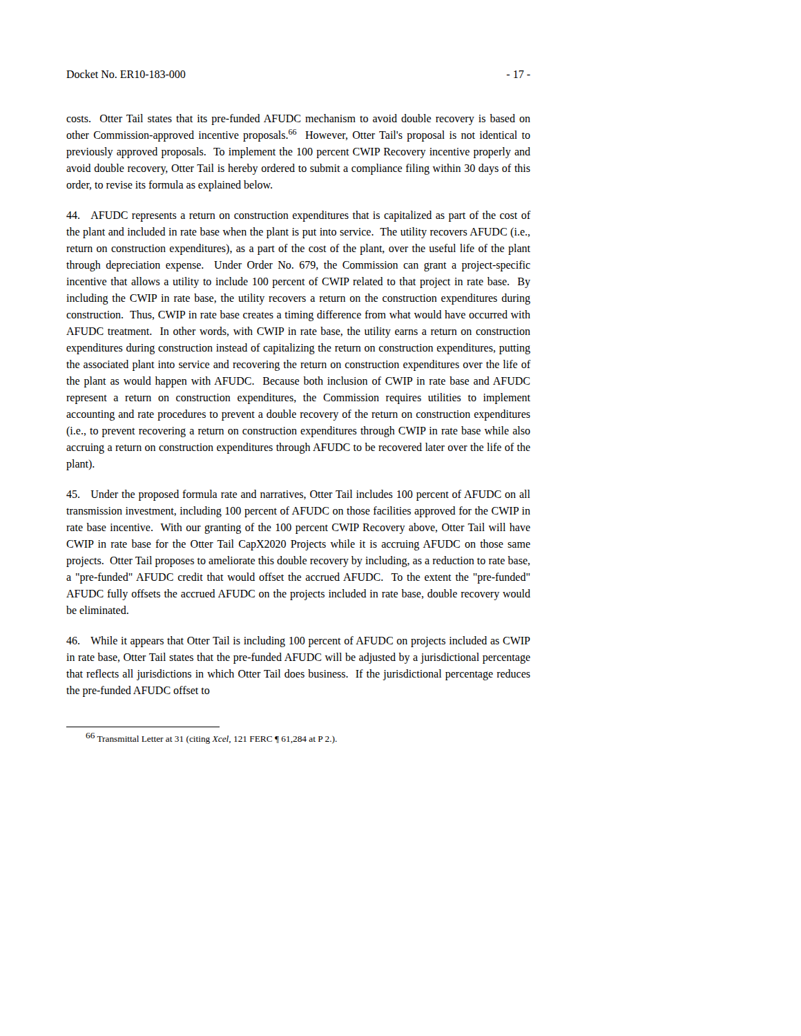Docket No. ER10-183-000 - 17 -
costs. Otter Tail states that its pre-funded AFUDC mechanism to avoid double recovery is based on other Commission-approved incentive proposals.66 However, Otter Tail's proposal is not identical to previously approved proposals. To implement the 100 percent CWIP Recovery incentive properly and avoid double recovery, Otter Tail is hereby ordered to submit a compliance filing within 30 days of this order, to revise its formula as explained below.
44. AFUDC represents a return on construction expenditures that is capitalized as part of the cost of the plant and included in rate base when the plant is put into service. The utility recovers AFUDC (i.e., return on construction expenditures), as a part of the cost of the plant, over the useful life of the plant through depreciation expense. Under Order No. 679, the Commission can grant a project-specific incentive that allows a utility to include 100 percent of CWIP related to that project in rate base. By including the CWIP in rate base, the utility recovers a return on the construction expenditures during construction. Thus, CWIP in rate base creates a timing difference from what would have occurred with AFUDC treatment. In other words, with CWIP in rate base, the utility earns a return on construction expenditures during construction instead of capitalizing the return on construction expenditures, putting the associated plant into service and recovering the return on construction expenditures over the life of the plant as would happen with AFUDC. Because both inclusion of CWIP in rate base and AFUDC represent a return on construction expenditures, the Commission requires utilities to implement accounting and rate procedures to prevent a double recovery of the return on construction expenditures (i.e., to prevent recovering a return on construction expenditures through CWIP in rate base while also accruing a return on construction expenditures through AFUDC to be recovered later over the life of the plant).
45. Under the proposed formula rate and narratives, Otter Tail includes 100 percent of AFUDC on all transmission investment, including 100 percent of AFUDC on those facilities approved for the CWIP in rate base incentive. With our granting of the 100 percent CWIP Recovery above, Otter Tail will have CWIP in rate base for the Otter Tail CapX2020 Projects while it is accruing AFUDC on those same projects. Otter Tail proposes to ameliorate this double recovery by including, as a reduction to rate base, a "pre-funded" AFUDC credit that would offset the accrued AFUDC. To the extent the "pre-funded" AFUDC fully offsets the accrued AFUDC on the projects included in rate base, double recovery would be eliminated.
46. While it appears that Otter Tail is including 100 percent of AFUDC on projects included as CWIP in rate base, Otter Tail states that the pre-funded AFUDC will be adjusted by a jurisdictional percentage that reflects all jurisdictions in which Otter Tail does business. If the jurisdictional percentage reduces the pre-funded AFUDC offset to
66 Transmittal Letter at 31 (citing Xcel, 121 FERC ¶ 61,284 at P 2.).